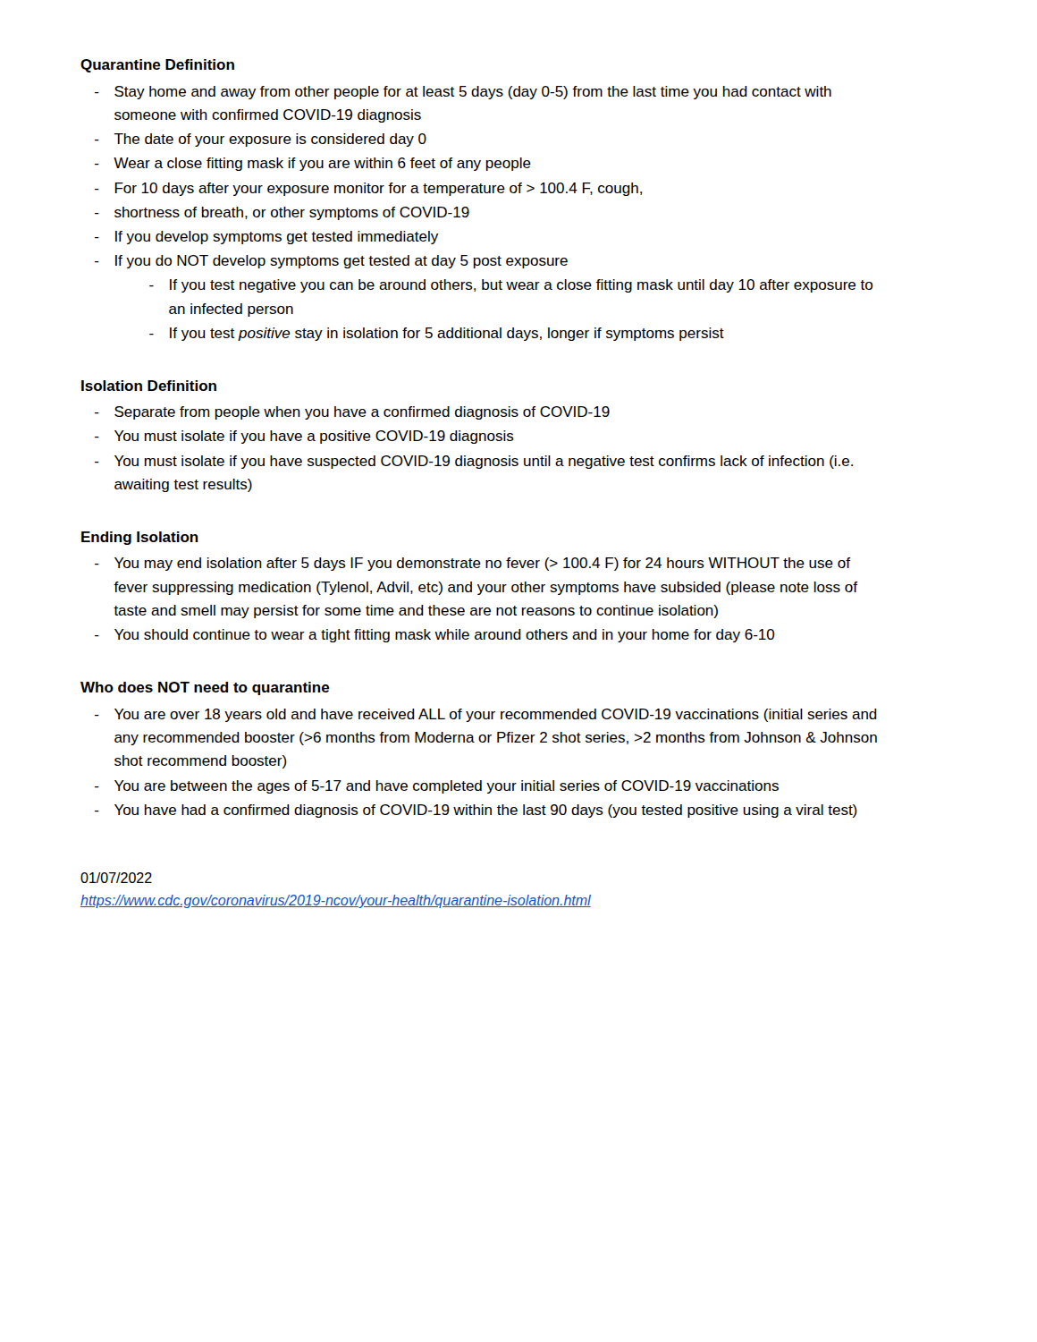Quarantine Definition
Stay home and away from other people for at least 5 days (day 0-5) from the last time you had contact with someone with confirmed COVID-19 diagnosis
The date of your exposure is considered day 0
Wear a close fitting mask if you are within 6 feet of any people
For 10 days after your exposure monitor for a temperature of > 100.4 F, cough,
shortness of breath, or other symptoms of COVID-19
If you develop symptoms get tested immediately
If you do NOT develop symptoms get tested at day 5 post exposure
If you test negative you can be around others, but wear a close fitting mask until day 10 after exposure to an infected person
If you test positive stay in isolation for 5 additional days, longer if symptoms persist
Isolation Definition
Separate from people when you have a confirmed diagnosis of COVID-19
You must isolate if you have a positive COVID-19 diagnosis
You must isolate if you have suspected COVID-19 diagnosis until a negative test confirms lack of infection (i.e. awaiting test results)
Ending Isolation
You may end isolation after 5 days IF you demonstrate no fever (> 100.4 F) for 24 hours WITHOUT the use of fever suppressing medication (Tylenol, Advil, etc) and your other symptoms have subsided (please note loss of taste and smell may persist for some time and these are not reasons to continue isolation)
You should continue to wear a tight fitting mask while around others and in your home for day 6-10
Who does NOT need to quarantine
You are over 18 years old and have received ALL of your recommended COVID-19 vaccinations (initial series and any recommended booster (>6 months from Moderna or Pfizer 2 shot series, >2 months from Johnson & Johnson shot recommend booster)
You are between the ages of 5-17 and have completed your initial series of COVID-19 vaccinations
You have had a confirmed diagnosis of COVID-19 within the last 90 days (you tested positive using a viral test)
01/07/2022
https://www.cdc.gov/coronavirus/2019-ncov/your-health/quarantine-isolation.html